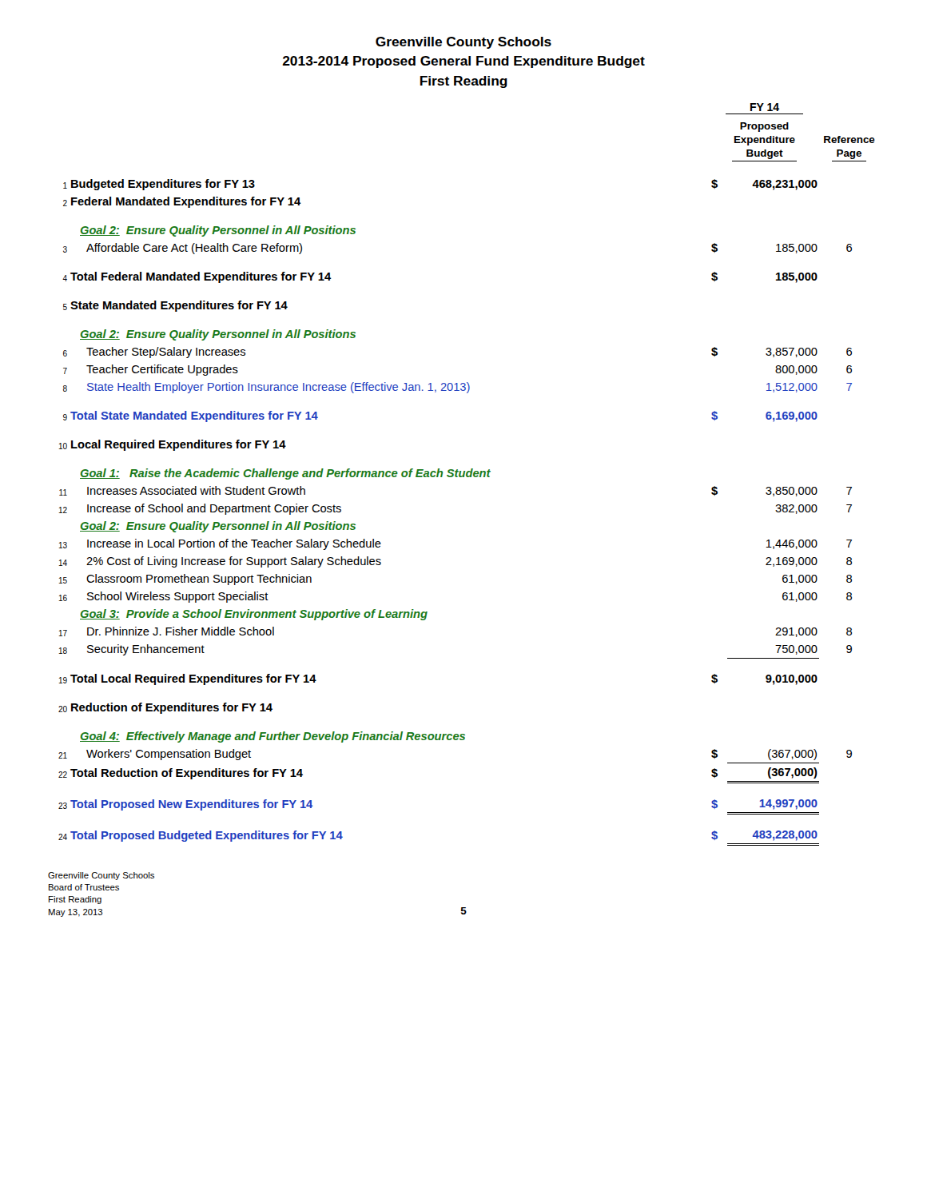Greenville County Schools
2013-2014 Proposed General Fund Expenditure Budget
First Reading
| | | FY 14 | |
| | | Proposed Expenditure Budget | Reference Page |
| 1 | Budgeted Expenditures for FY 13 | $ | 468,231,000 | |
| 2 | Federal Mandated Expenditures for FY 14 | | | |
| | Goal 2: Ensure Quality Personnel in All Positions | | | |
| 3 | Affordable Care Act (Health Care Reform) | $ | 185,000 | 6 |
| 4 | Total Federal Mandated Expenditures for FY 14 | $ | 185,000 | |
| 5 | State Mandated Expenditures for FY 14 | | | |
| | Goal 2: Ensure Quality Personnel in All Positions | | | |
| 6 | Teacher Step/Salary Increases | $ | 3,857,000 | 6 |
| 7 | Teacher Certificate Upgrades | | 800,000 | 6 |
| 8 | State Health Employer Portion Insurance Increase (Effective Jan. 1, 2013) | | 1,512,000 | 7 |
| 9 | Total State Mandated Expenditures for FY 14 | $ | 6,169,000 | |
| 10 | Local Required Expenditures for FY 14 | | | |
| | Goal 1: Raise the Academic Challenge and Performance of Each Student | | | |
| 11 | Increases Associated with Student Growth | $ | 3,850,000 | 7 |
| 12 | Increase of School and Department Copier Costs | | 382,000 | 7 |
| | Goal 2: Ensure Quality Personnel in All Positions | | | |
| 13 | Increase in Local Portion of the Teacher Salary Schedule | | 1,446,000 | 7 |
| 14 | 2% Cost of Living Increase for Support Salary Schedules | | 2,169,000 | 8 |
| 15 | Classroom Promethean Support Technician | | 61,000 | 8 |
| 16 | School Wireless Support Specialist | | 61,000 | 8 |
| | Goal 3: Provide a School Environment Supportive of Learning | | | |
| 17 | Dr. Phinnize J. Fisher Middle School | | 291,000 | 8 |
| 18 | Security Enhancement | | 750,000 | 9 |
| 19 | Total Local Required Expenditures for FY 14 | $ | 9,010,000 | |
| 20 | Reduction of Expenditures for FY 14 | | | |
| | Goal 4: Effectively Manage and Further Develop Financial Resources | | | |
| 21 | Workers' Compensation Budget | $ | (367,000) | 9 |
| 22 | Total Reduction of Expenditures for FY 14 | $ | (367,000) | |
| 23 | Total Proposed New Expenditures for FY 14 | $ | 14,997,000 | |
| 24 | Total Proposed Budgeted Expenditures for FY 14 | $ | 483,228,000 | |
Greenville County Schools
Board of Trustees
First Reading
May 13, 2013 5